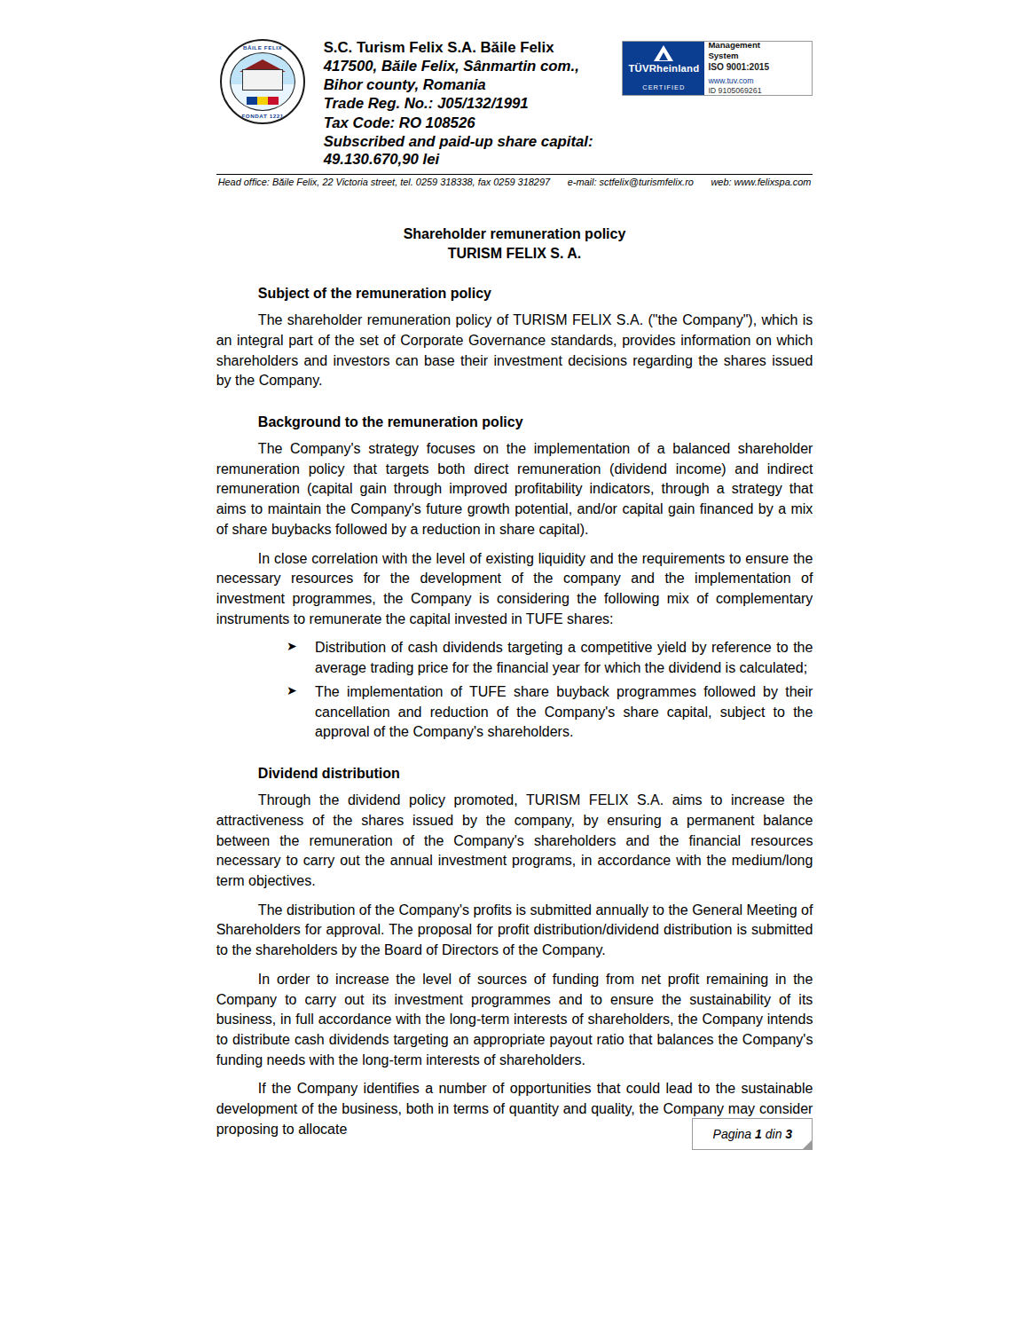BĂILE FELIX
FONDAT 1221
S.C. Turism Felix S.A. Băile Felix
417500, Băile Felix, Sânmartin com., Bihor county, Romania
Trade Reg. No.: J05/132/1991
Tax Code: RO 108526
Subscribed and paid-up share capital: 49.130.670,90 lei
TÜVRheinland
CERTIFIED
Management
System
ISO 9001:2015
www.tuv.com
ID 9105069261
Head office: Băile Felix, 22 Victoria street, tel. 0259 318338, fax 0259 318297 e-mail: sctfelix@turismfelix.ro web: www.felixspa.com
Shareholder remuneration policy
TURISM FELIX S. A.
Subject of the remuneration policy
The shareholder remuneration policy of TURISM FELIX S.A. ("the Company"), which is an integral part of the set of Corporate Governance standards, provides information on which shareholders and investors can base their investment decisions regarding the shares issued by the Company.
Background to the remuneration policy
The Company's strategy focuses on the implementation of a balanced shareholder remuneration policy that targets both direct remuneration (dividend income) and indirect remuneration (capital gain through improved profitability indicators, through a strategy that aims to maintain the Company's future growth potential, and/or capital gain financed by a mix of share buybacks followed by a reduction in share capital).
In close correlation with the level of existing liquidity and the requirements to ensure the necessary resources for the development of the company and the implementation of investment programmes, the Company is considering the following mix of complementary instruments to remunerate the capital invested in TUFE shares:
Distribution of cash dividends targeting a competitive yield by reference to the average trading price for the financial year for which the dividend is calculated;
The implementation of TUFE share buyback programmes followed by their cancellation and reduction of the Company's share capital, subject to the approval of the Company's shareholders.
Dividend distribution
Through the dividend policy promoted, TURISM FELIX S.A. aims to increase the attractiveness of the shares issued by the company, by ensuring a permanent balance between the remuneration of the Company's shareholders and the financial resources necessary to carry out the annual investment programs, in accordance with the medium/long term objectives.
The distribution of the Company's profits is submitted annually to the General Meeting of Shareholders for approval. The proposal for profit distribution/dividend distribution is submitted to the shareholders by the Board of Directors of the Company.
In order to increase the level of sources of funding from net profit remaining in the Company to carry out its investment programmes and to ensure the sustainability of its business, in full accordance with the long-term interests of shareholders, the Company intends to distribute cash dividends targeting an appropriate payout ratio that balances the Company's funding needs with the long-term interests of shareholders.
If the Company identifies a number of opportunities that could lead to the sustainable development of the business, both in terms of quantity and quality, the Company may consider proposing to allocate
Pagina 1 din 3